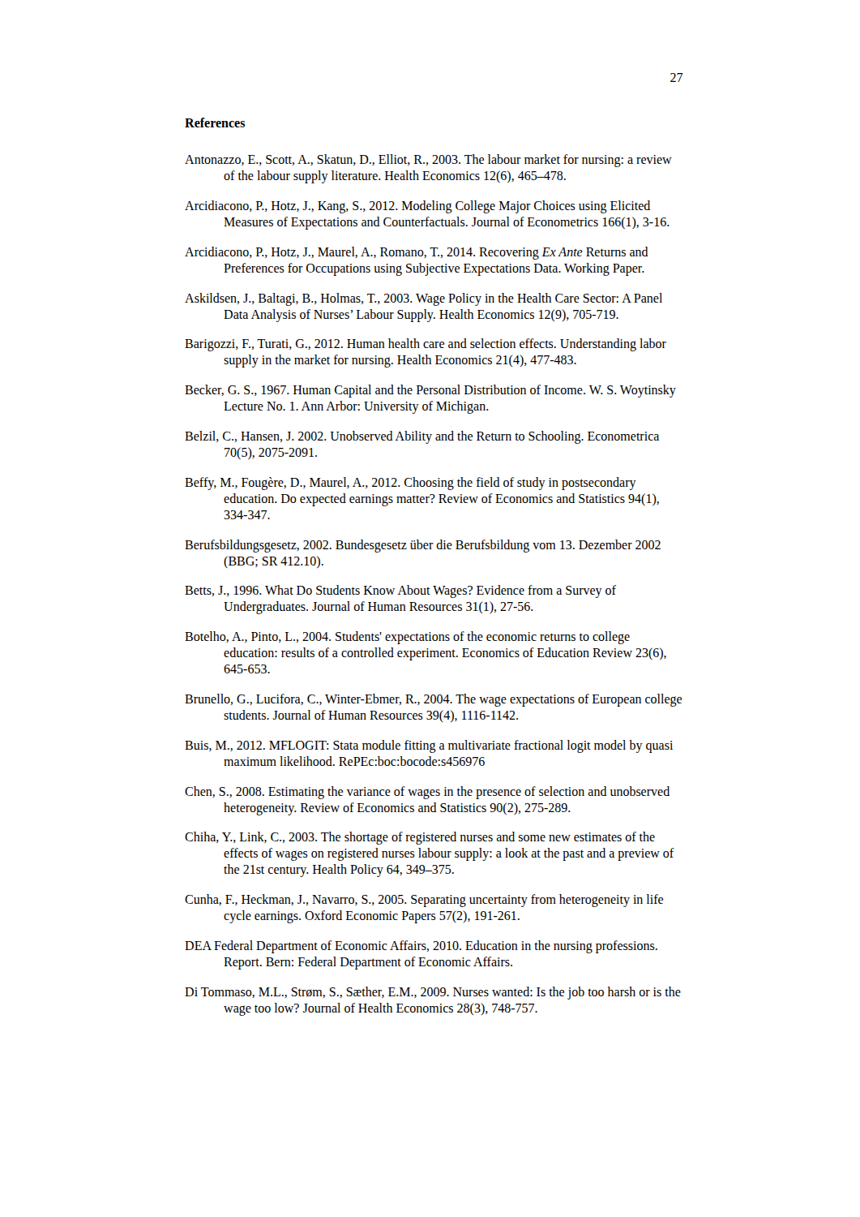27
References
Antonazzo, E., Scott, A., Skatun, D., Elliot, R., 2003. The labour market for nursing: a review of the labour supply literature. Health Economics 12(6), 465–478.
Arcidiacono, P., Hotz, J., Kang, S., 2012. Modeling College Major Choices using Elicited Measures of Expectations and Counterfactuals. Journal of Econometrics 166(1), 3-16.
Arcidiacono, P., Hotz, J., Maurel, A., Romano, T., 2014. Recovering Ex Ante Returns and Preferences for Occupations using Subjective Expectations Data. Working Paper.
Askildsen, J., Baltagi, B., Holmas, T., 2003. Wage Policy in the Health Care Sector: A Panel Data Analysis of Nurses’ Labour Supply. Health Economics 12(9), 705-719.
Barigozzi, F., Turati, G., 2012. Human health care and selection effects. Understanding labor supply in the market for nursing. Health Economics 21(4), 477-483.
Becker, G. S., 1967. Human Capital and the Personal Distribution of Income. W. S. Woytinsky Lecture No. 1. Ann Arbor: University of Michigan.
Belzil, C., Hansen, J. 2002. Unobserved Ability and the Return to Schooling. Econometrica 70(5), 2075-2091.
Beffy, M., Fougère, D., Maurel, A., 2012. Choosing the field of study in postsecondary education. Do expected earnings matter? Review of Economics and Statistics 94(1), 334-347.
Berufsbildungsgesetz, 2002. Bundesgesetz über die Berufsbildung vom 13. Dezember 2002 (BBG; SR 412.10).
Betts, J., 1996. What Do Students Know About Wages? Evidence from a Survey of Undergraduates. Journal of Human Resources 31(1), 27-56.
Botelho, A., Pinto, L., 2004. Students' expectations of the economic returns to college education: results of a controlled experiment. Economics of Education Review 23(6), 645-653.
Brunello, G., Lucifora, C., Winter-Ebmer, R., 2004. The wage expectations of European college students. Journal of Human Resources 39(4), 1116-1142.
Buis, M., 2012. MFLOGIT: Stata module fitting a multivariate fractional logit model by quasi maximum likelihood. RePEc:boc:bocode:s456976
Chen, S., 2008. Estimating the variance of wages in the presence of selection and unobserved heterogeneity. Review of Economics and Statistics 90(2), 275-289.
Chiha, Y., Link, C., 2003. The shortage of registered nurses and some new estimates of the effects of wages on registered nurses labour supply: a look at the past and a preview of the 21st century. Health Policy 64, 349–375.
Cunha, F., Heckman, J., Navarro, S., 2005. Separating uncertainty from heterogeneity in life cycle earnings. Oxford Economic Papers 57(2), 191-261.
DEA Federal Department of Economic Affairs, 2010. Education in the nursing professions. Report. Bern: Federal Department of Economic Affairs.
Di Tommaso, M.L., Strøm, S., Sæther, E.M., 2009. Nurses wanted: Is the job too harsh or is the wage too low? Journal of Health Economics 28(3), 748-757.